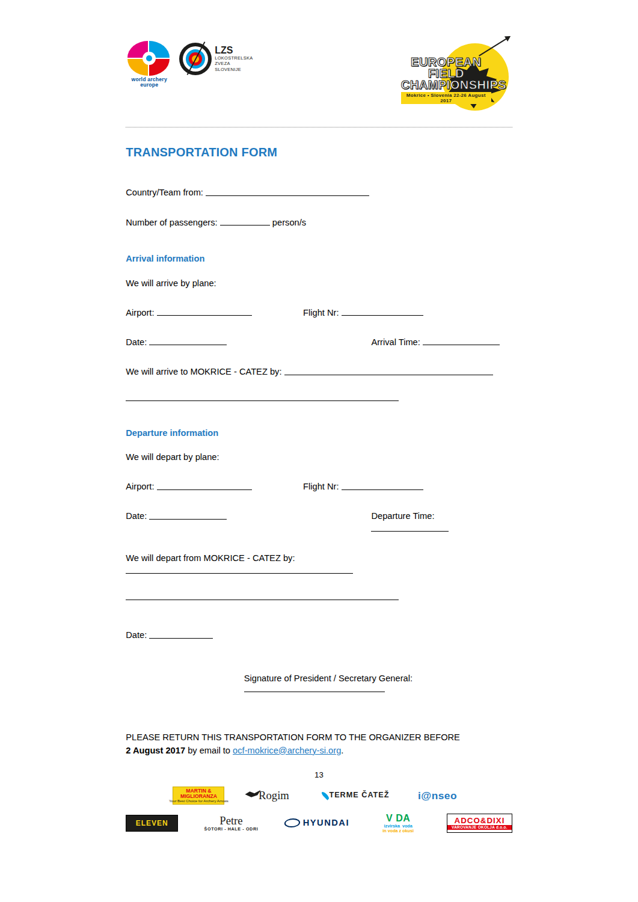world archery
europe
LZS LOKOSTRELSKA
ZVEZA
SLOVENIJE
EUROPEAN FIELD
CHAMPIONSHIPS
Mokrice • Slovenia 22-26 August 2017
TRANSPORTATION FORM
Country/Team from:
Number of passengers: person/s
Arrival information
We will arrive by plane:
Airport:
Flight Nr:
Date:
Arrival Time:
We will arrive to MOKRICE - CATEZ by:
Departure information
We will depart by plane:
Airport:
Flight Nr:
Date:
Departure Time:
We will depart from MOKRICE - CATEZ by:
Date:
Signature of President / Secretary General:
PLEASE RETURN THIS TRANSPORTATION FORM TO THE ORGANIZER BEFORE
2 August 2017 by email to ocf-mokrice@archery-si.org.
13
MARTIN &
MIGLIORANZA Your Best Choice for Archery Arrows
Rogim
TERME ČATEŽ
i@nseo
ELEVEN
Petre ŠOTORI - HALE - ODRI
HYUNDAI
V DA izvirska voda in voda z okusi
ADCO&DIXI VAROVANJE OKOLJA d.o.o.